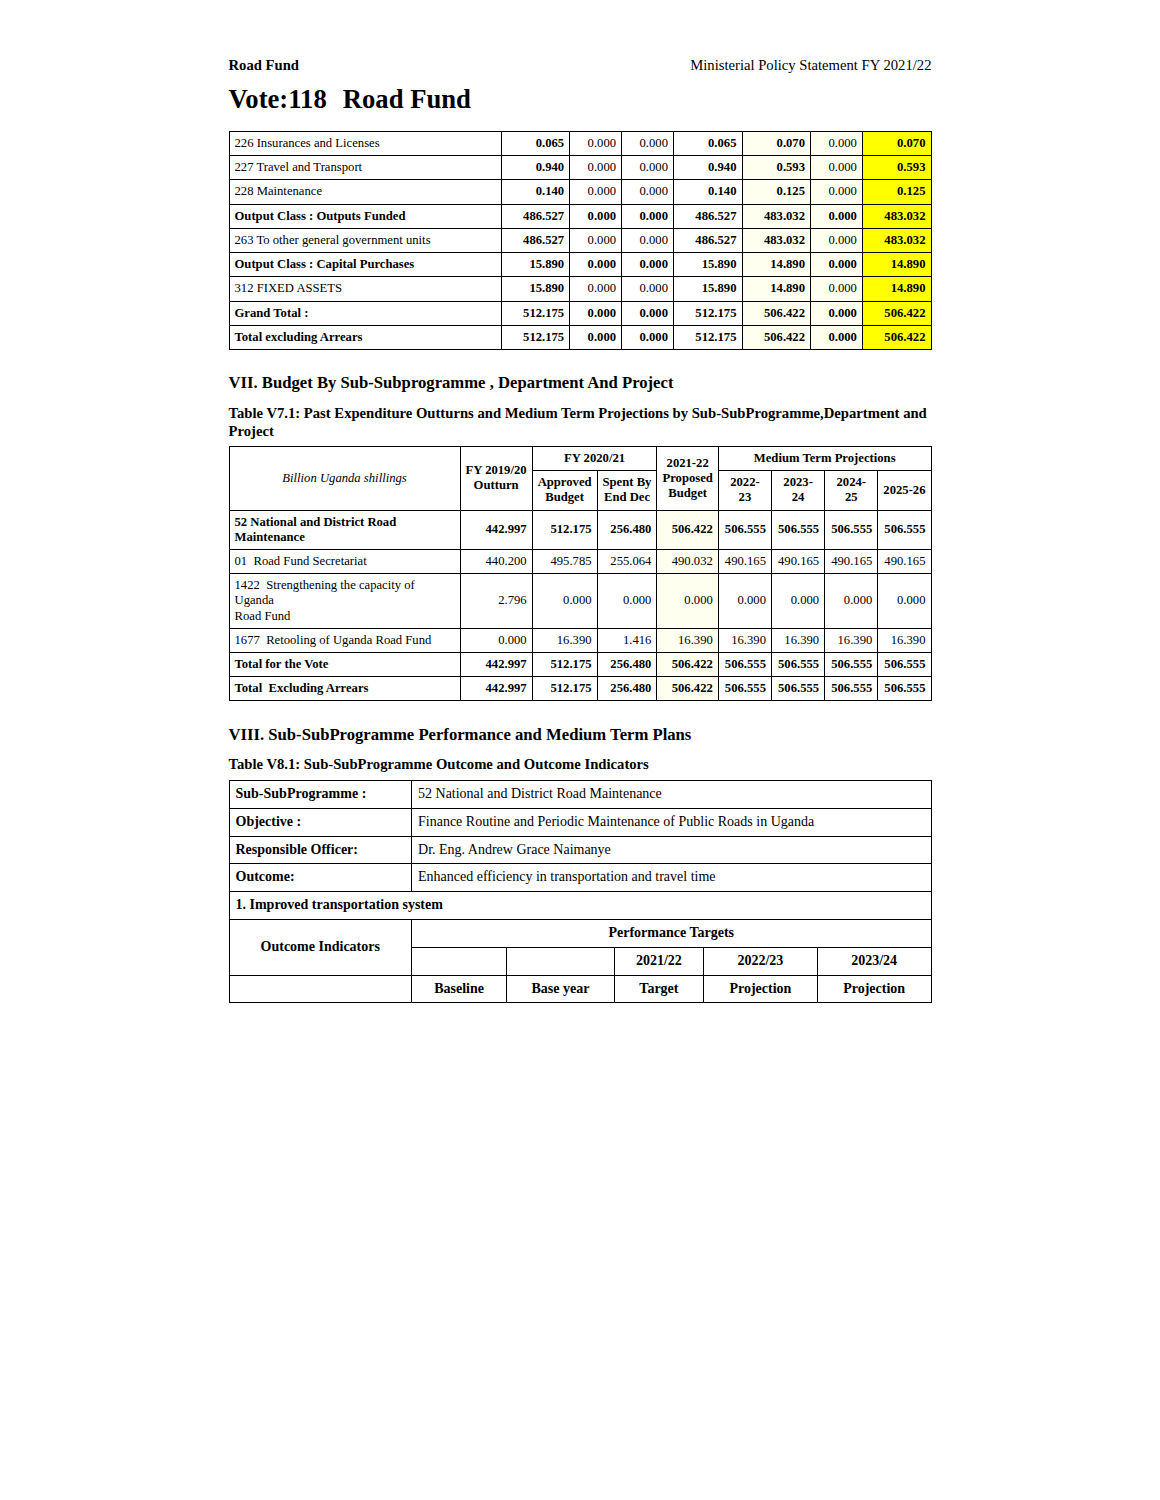Road Fund
Ministerial Policy Statement FY 2021/22
Vote:118 Road Fund
| 226 Insurances and Licenses | 0.065 | 0.000 | 0.000 | 0.065 | 0.070 | 0.000 | 0.070 |
| 227 Travel and Transport | 0.940 | 0.000 | 0.000 | 0.940 | 0.593 | 0.000 | 0.593 |
| 228 Maintenance | 0.140 | 0.000 | 0.000 | 0.140 | 0.125 | 0.000 | 0.125 |
| Output Class : Outputs Funded | 486.527 | 0.000 | 0.000 | 486.527 | 483.032 | 0.000 | 483.032 |
| 263 To other general government units | 486.527 | 0.000 | 0.000 | 486.527 | 483.032 | 0.000 | 483.032 |
| Output Class : Capital Purchases | 15.890 | 0.000 | 0.000 | 15.890 | 14.890 | 0.000 | 14.890 |
| 312 FIXED ASSETS | 15.890 | 0.000 | 0.000 | 15.890 | 14.890 | 0.000 | 14.890 |
| Grand Total : | 512.175 | 0.000 | 0.000 | 512.175 | 506.422 | 0.000 | 506.422 |
| Total excluding Arrears | 512.175 | 0.000 | 0.000 | 512.175 | 506.422 | 0.000 | 506.422 |
VII. Budget By Sub-Subprogramme , Department And Project
Table V7.1: Past Expenditure Outturns and Medium Term Projections by Sub-SubProgramme,Department and Project
| Billion Uganda shillings | FY 2019/20 Outturn | FY 2020/21 | 2021-22 Proposed Budget | Medium Term Projections |
| --- | --- | --- | --- | --- |
| Approved Budget | Spent By End Dec | 2022-23 | 2023-24 | 2024-25 | 2025-26 |
| 52 National and District Road Maintenance | 442.997 | 512.175 | 256.480 | 506.422 | 506.555 | 506.555 | 506.555 | 506.555 |
| 01 Road Fund Secretariat | 440.200 | 495.785 | 255.064 | 490.032 | 490.165 | 490.165 | 490.165 | 490.165 |
| 1422 Strengthening the capacity of Uganda Road Fund | 2.796 | 0.000 | 0.000 | 0.000 | 0.000 | 0.000 | 0.000 | 0.000 |
| 1677 Retooling of Uganda Road Fund | 0.000 | 16.390 | 1.416 | 16.390 | 16.390 | 16.390 | 16.390 | 16.390 |
| Total for the Vote | 442.997 | 512.175 | 256.480 | 506.422 | 506.555 | 506.555 | 506.555 | 506.555 |
| Total Excluding Arrears | 442.997 | 512.175 | 256.480 | 506.422 | 506.555 | 506.555 | 506.555 | 506.555 |
VIII. Sub-SubProgramme Performance and Medium Term Plans
Table V8.1: Sub-SubProgramme Outcome and Outcome Indicators
| Sub-SubProgramme : | 52 National and District Road Maintenance |
| Objective : | Finance Routine and Periodic Maintenance of Public Roads in Uganda |
| Responsible Officer: | Dr. Eng. Andrew Grace Naimanye |
| Outcome: | Enhanced efficiency in transportation and travel time |
| 1. Improved transportation system |
| Outcome Indicators | Performance Targets |
| | | 2021/22 | 2022/23 | 2023/24 |
| | Baseline | Base year | Target | Projection | Projection |